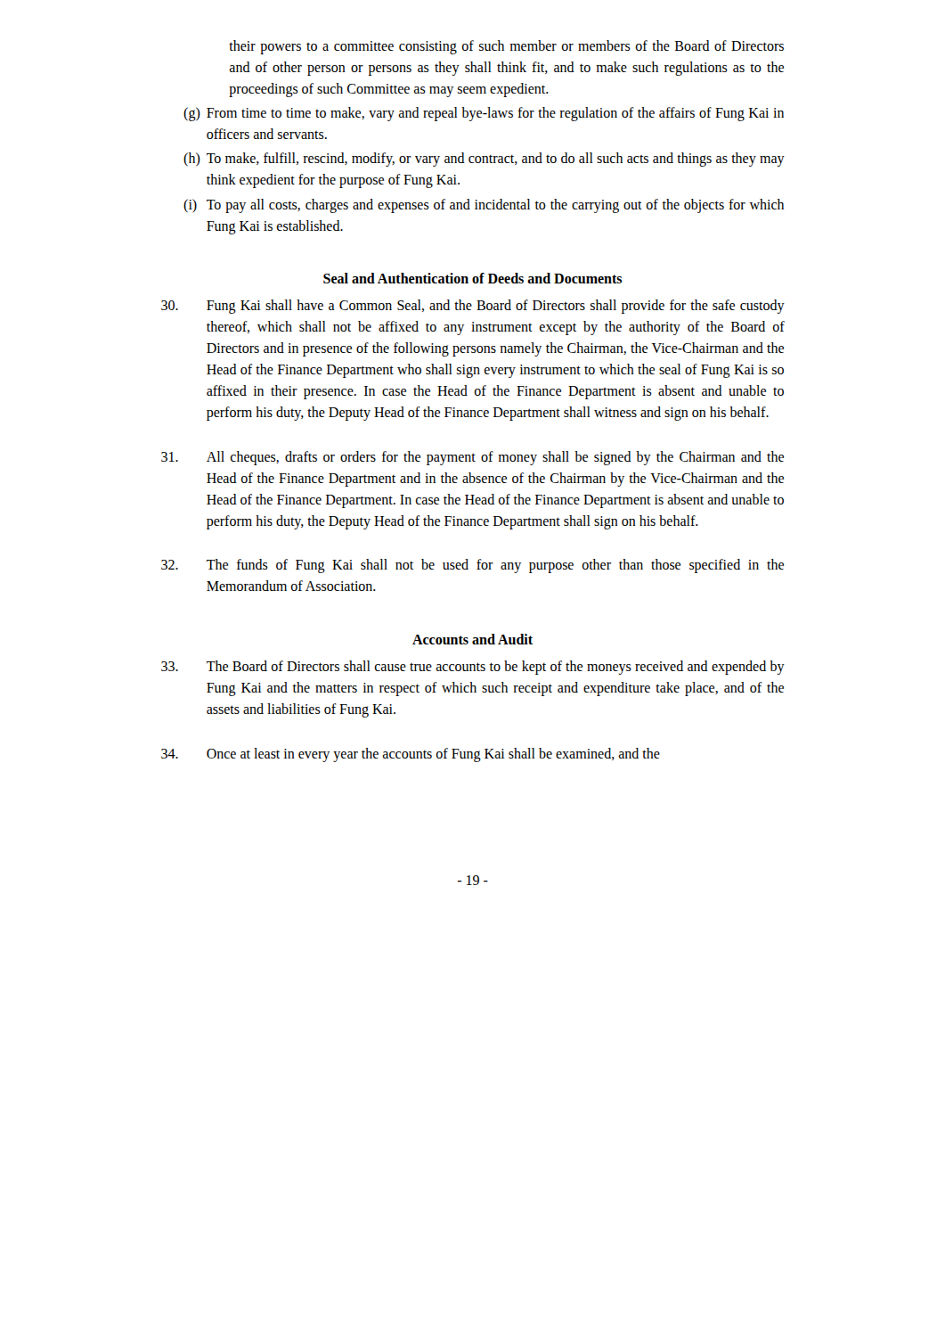their powers to a committee consisting of such member or members of the Board of Directors and of other person or persons as they shall think fit, and to make such regulations as to the proceedings of such Committee as may seem expedient.
(g) From time to time to make, vary and repeal bye-laws for the regulation of the affairs of Fung Kai in officers and servants.
(h) To make, fulfill, rescind, modify, or vary and contract, and to do all such acts and things as they may think expedient for the purpose of Fung Kai.
(i) To pay all costs, charges and expenses of and incidental to the carrying out of the objects for which Fung Kai is established.
Seal and Authentication of Deeds and Documents
30. Fung Kai shall have a Common Seal, and the Board of Directors shall provide for the safe custody thereof, which shall not be affixed to any instrument except by the authority of the Board of Directors and in presence of the following persons namely the Chairman, the Vice-Chairman and the Head of the Finance Department who shall sign every instrument to which the seal of Fung Kai is so affixed in their presence. In case the Head of the Finance Department is absent and unable to perform his duty, the Deputy Head of the Finance Department shall witness and sign on his behalf.
31. All cheques, drafts or orders for the payment of money shall be signed by the Chairman and the Head of the Finance Department and in the absence of the Chairman by the Vice-Chairman and the Head of the Finance Department. In case the Head of the Finance Department is absent and unable to perform his duty, the Deputy Head of the Finance Department shall sign on his behalf.
32. The funds of Fung Kai shall not be used for any purpose other than those specified in the Memorandum of Association.
Accounts and Audit
33. The Board of Directors shall cause true accounts to be kept of the moneys received and expended by Fung Kai and the matters in respect of which such receipt and expenditure take place, and of the assets and liabilities of Fung Kai.
34. Once at least in every year the accounts of Fung Kai shall be examined, and the
- 19 -